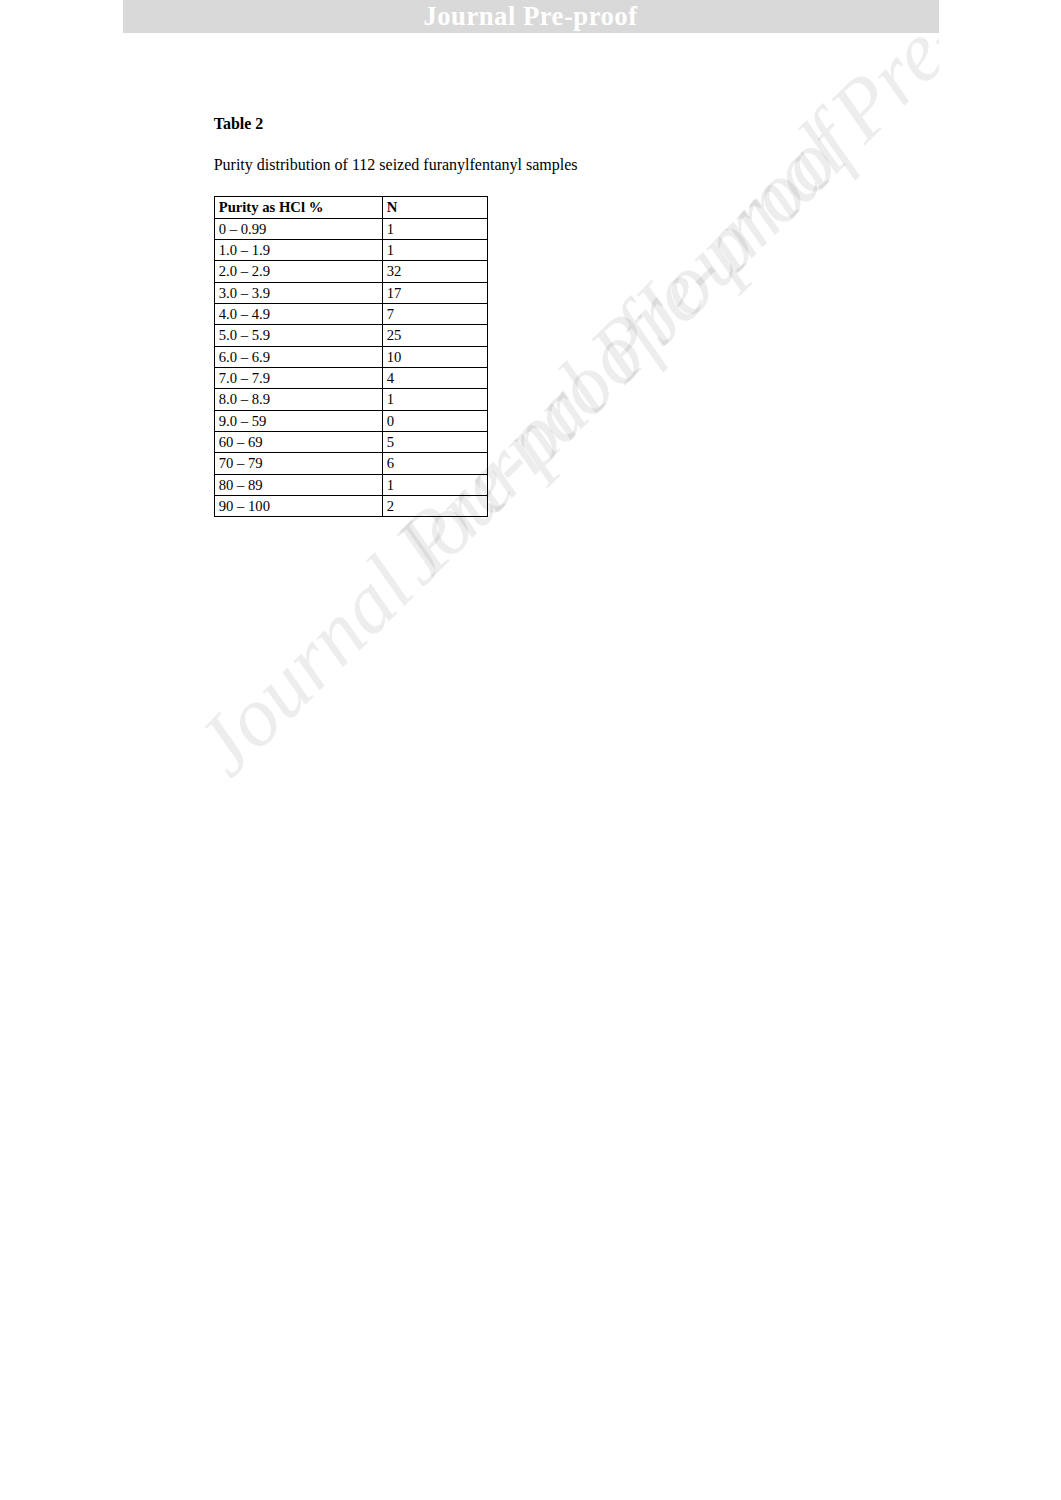Journal Pre-proof
Journal Pre-proof Journal Pre-proof Journal Pre-proof
Table 2
Purity distribution of 112 seized furanylfentanyl samples
| Purity as HCl % | N |
| --- | --- |
| 0 – 0.99 | 1 |
| 1.0 – 1.9 | 1 |
| 2.0 – 2.9 | 32 |
| 3.0 – 3.9 | 17 |
| 4.0 – 4.9 | 7 |
| 5.0 – 5.9 | 25 |
| 6.0 – 6.9 | 10 |
| 7.0 – 7.9 | 4 |
| 8.0 – 8.9 | 1 |
| 9.0 – 59 | 0 |
| 60 – 69 | 5 |
| 70 – 79 | 6 |
| 80 – 89 | 1 |
| 90 – 100 | 2 |